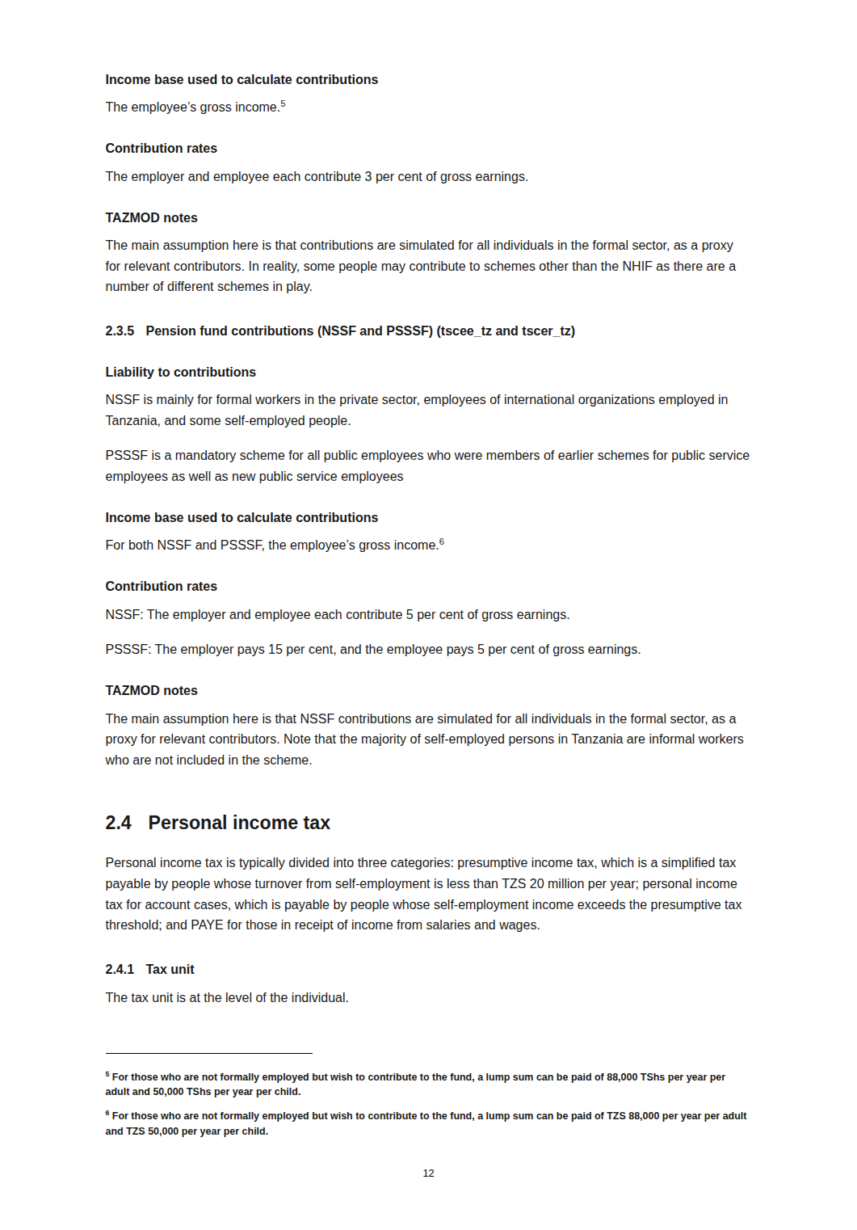Income base used to calculate contributions
The employee’s gross income.5
Contribution rates
The employer and employee each contribute 3 per cent of gross earnings.
TAZMOD notes
The main assumption here is that contributions are simulated for all individuals in the formal sector, as a proxy for relevant contributors. In reality, some people may contribute to schemes other than the NHIF as there are a number of different schemes in play.
2.3.5 Pension fund contributions (NSSF and PSSSF) (tscee_tz and tscer_tz)
Liability to contributions
NSSF is mainly for formal workers in the private sector, employees of international organizations employed in Tanzania, and some self-employed people.
PSSSF is a mandatory scheme for all public employees who were members of earlier schemes for public service employees as well as new public service employees
Income base used to calculate contributions
For both NSSF and PSSSF, the employee’s gross income.6
Contribution rates
NSSF: The employer and employee each contribute 5 per cent of gross earnings.
PSSSF: The employer pays 15 per cent, and the employee pays 5 per cent of gross earnings.
TAZMOD notes
The main assumption here is that NSSF contributions are simulated for all individuals in the formal sector, as a proxy for relevant contributors. Note that the majority of self-employed persons in Tanzania are informal workers who are not included in the scheme.
2.4 Personal income tax
Personal income tax is typically divided into three categories: presumptive income tax, which is a simplified tax payable by people whose turnover from self-employment is less than TZS 20 million per year; personal income tax for account cases, which is payable by people whose self-employment income exceeds the presumptive tax threshold; and PAYE for those in receipt of income from salaries and wages.
2.4.1 Tax unit
The tax unit is at the level of the individual.
5 For those who are not formally employed but wish to contribute to the fund, a lump sum can be paid of 88,000 TShs per year per adult and 50,000 TShs per year per child.
6 For those who are not formally employed but wish to contribute to the fund, a lump sum can be paid of TZS 88,000 per year per adult and TZS 50,000 per year per child.
12